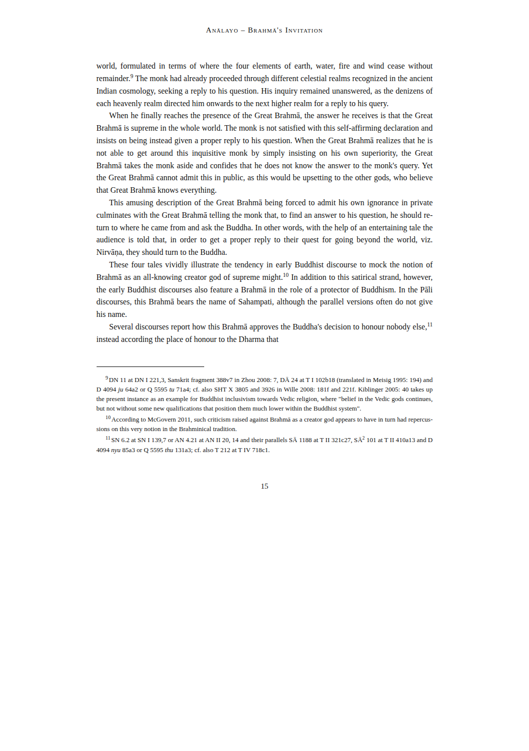Anālayo – Brahmā's Invitation
world, formulated in terms of where the four elements of earth, water, fire and wind cease without remainder.9 The monk had already proceeded through different celestial realms recognized in the ancient Indian cosmology, seeking a reply to his question. His inquiry remained unanswered, as the denizens of each heavenly realm directed him onwards to the next higher realm for a reply to his query.
When he finally reaches the presence of the Great Brahmā, the answer he receives is that the Great Brahmā is supreme in the whole world. The monk is not satisfied with this self-affirming declaration and insists on being instead given a proper reply to his question. When the Great Brahmā realizes that he is not able to get around this inquisitive monk by simply insisting on his own superiority, the Great Brahmā takes the monk aside and confides that he does not know the answer to the monk's query. Yet the Great Brahmā cannot admit this in public, as this would be upsetting to the other gods, who believe that Great Brahmā knows everything.
This amusing description of the Great Brahmā being forced to admit his own ignorance in private culminates with the Great Brahmā telling the monk that, to find an answer to his question, he should return to where he came from and ask the Buddha. In other words, with the help of an entertaining tale the audience is told that, in order to get a proper reply to their quest for going beyond the world, viz. Nirvāṇa, they should turn to the Buddha.
These four tales vividly illustrate the tendency in early Buddhist discourse to mock the notion of Brahmā as an all-knowing creator god of supreme might.10 In addition to this satirical strand, however, the early Buddhist discourses also feature a Brahmā in the role of a protector of Buddhism. In the Pāli discourses, this Brahmā bears the name of Sahampati, although the parallel versions often do not give his name.
Several discourses report how this Brahmā approves the Buddha's decision to honour nobody else,11 instead according the place of honour to the Dharma that
9 DN 11 at DN I 221,3, Sanskrit fragment 388v7 in Zhou 2008: 7, DĀ 24 at T I 102b18 (translated in Meisig 1995: 194) and D 4094 ju 64a2 or Q 5595 tu 71a4; cf. also SHT X 3805 and 3926 in Wille 2008: 181f and 221f. Kiblinger 2005: 40 takes up the present instance as an example for Buddhist inclusivism towards Vedic religion, where "belief in the Vedic gods continues, but not without some new qualifications that position them much lower within the Buddhist system".
10 According to McGovern 2011, such criticism raised against Brahmā as a creator god appears to have in turn had repercussions on this very notion in the Brahminical tradition.
11 SN 6.2 at SN I 139,7 or AN 4.21 at AN II 20, 14 and their parallels SĀ 1188 at T II 321c27, SĀ2 101 at T II 410a13 and D 4094 nyu 85a3 or Q 5595 thu 131a3; cf. also T 212 at T IV 718c1.
15